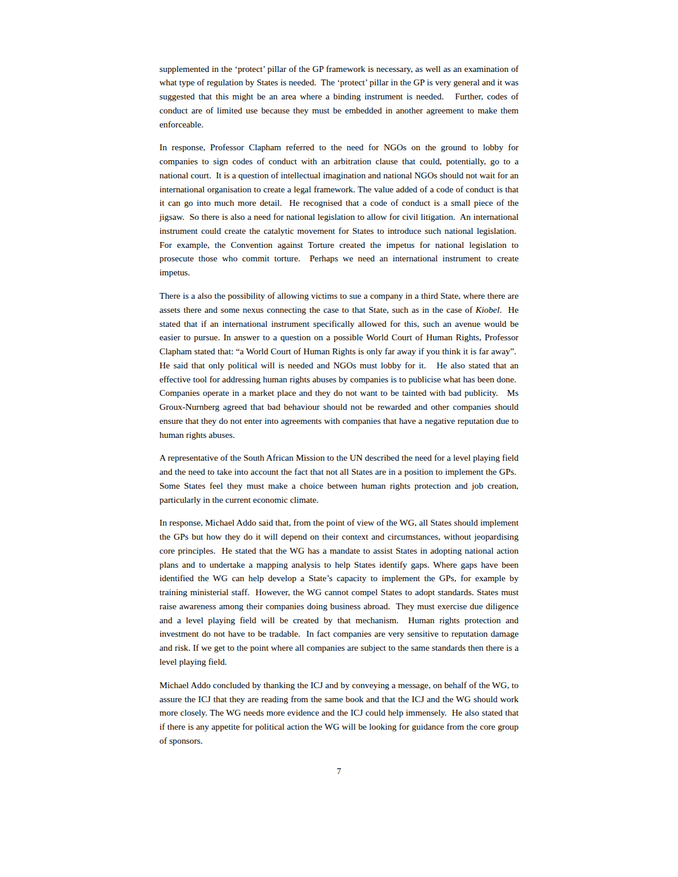supplemented in the ‘protect’ pillar of the GP framework is necessary, as well as an examination of what type of regulation by States is needed. The ‘protect’ pillar in the GP is very general and it was suggested that this might be an area where a binding instrument is needed. Further, codes of conduct are of limited use because they must be embedded in another agreement to make them enforceable.
In response, Professor Clapham referred to the need for NGOs on the ground to lobby for companies to sign codes of conduct with an arbitration clause that could, potentially, go to a national court. It is a question of intellectual imagination and national NGOs should not wait for an international organisation to create a legal framework. The value added of a code of conduct is that it can go into much more detail. He recognised that a code of conduct is a small piece of the jigsaw. So there is also a need for national legislation to allow for civil litigation. An international instrument could create the catalytic movement for States to introduce such national legislation. For example, the Convention against Torture created the impetus for national legislation to prosecute those who commit torture. Perhaps we need an international instrument to create impetus.
There is a also the possibility of allowing victims to sue a company in a third State, where there are assets there and some nexus connecting the case to that State, such as in the case of Kiobel. He stated that if an international instrument specifically allowed for this, such an avenue would be easier to pursue. In answer to a question on a possible World Court of Human Rights, Professor Clapham stated that: “a World Court of Human Rights is only far away if you think it is far away”. He said that only political will is needed and NGOs must lobby for it. He also stated that an effective tool for addressing human rights abuses by companies is to publicise what has been done. Companies operate in a market place and they do not want to be tainted with bad publicity. Ms Groux-Nurnberg agreed that bad behaviour should not be rewarded and other companies should ensure that they do not enter into agreements with companies that have a negative reputation due to human rights abuses.
A representative of the South African Mission to the UN described the need for a level playing field and the need to take into account the fact that not all States are in a position to implement the GPs. Some States feel they must make a choice between human rights protection and job creation, particularly in the current economic climate.
In response, Michael Addo said that, from the point of view of the WG, all States should implement the GPs but how they do it will depend on their context and circumstances, without jeopardising core principles. He stated that the WG has a mandate to assist States in adopting national action plans and to undertake a mapping analysis to help States identify gaps. Where gaps have been identified the WG can help develop a State’s capacity to implement the GPs, for example by training ministerial staff. However, the WG cannot compel States to adopt standards. States must raise awareness among their companies doing business abroad. They must exercise due diligence and a level playing field will be created by that mechanism. Human rights protection and investment do not have to be tradable. In fact companies are very sensitive to reputation damage and risk. If we get to the point where all companies are subject to the same standards then there is a level playing field.
Michael Addo concluded by thanking the ICJ and by conveying a message, on behalf of the WG, to assure the ICJ that they are reading from the same book and that the ICJ and the WG should work more closely. The WG needs more evidence and the ICJ could help immensely. He also stated that if there is any appetite for political action the WG will be looking for guidance from the core group of sponsors.
7